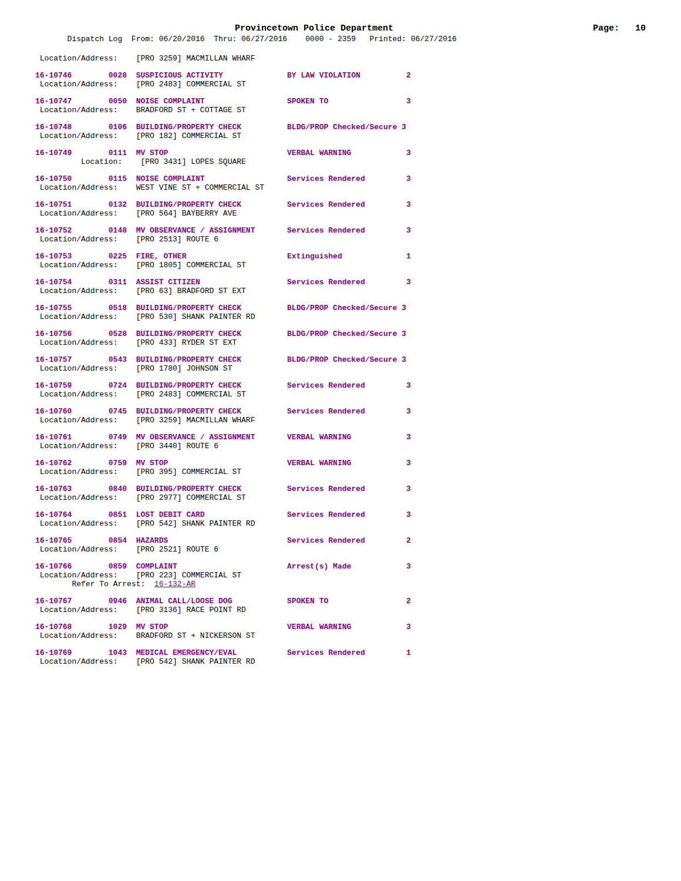Provincetown Police Department
Page: 10
Dispatch Log From: 06/20/2016 Thru: 06/27/2016 0000 - 2359 Printed: 06/27/2016
Location/Address: [PRO 3259] MACMILLAN WHARF
16-10746 0028 SUSPICIOUS ACTIVITY BY LAW VIOLATION 2 Location/Address: [PRO 2483] COMMERCIAL ST
16-10747 0050 NOISE COMPLAINT SPOKEN TO 3 Location/Address: BRADFORD ST + COTTAGE ST
16-10748 0106 BUILDING/PROPERTY CHECK BLDG/PROP Checked/Secure 3 Location/Address: [PRO 182] COMMERCIAL ST
16-10749 0111 MV STOP VERBAL WARNING 3 Location: [PRO 3431] LOPES SQUARE
16-10750 0115 NOISE COMPLAINT Services Rendered 3 Location/Address: WEST VINE ST + COMMERCIAL ST
16-10751 0132 BUILDING/PROPERTY CHECK Services Rendered 3 Location/Address: [PRO 564] BAYBERRY AVE
16-10752 0148 MV OBSERVANCE / ASSIGNMENT Services Rendered 3 Location/Address: [PRO 2513] ROUTE 6
16-10753 0225 FIRE, OTHER Extinguished 1 Location/Address: [PRO 1805] COMMERCIAL ST
16-10754 0311 ASSIST CITIZEN Services Rendered 3 Location/Address: [PRO 63] BRADFORD ST EXT
16-10755 0518 BUILDING/PROPERTY CHECK BLDG/PROP Checked/Secure 3 Location/Address: [PRO 530] SHANK PAINTER RD
16-10756 0528 BUILDING/PROPERTY CHECK BLDG/PROP Checked/Secure 3 Location/Address: [PRO 433] RYDER ST EXT
16-10757 0543 BUILDING/PROPERTY CHECK BLDG/PROP Checked/Secure 3 Location/Address: [PRO 1780] JOHNSON ST
16-10759 0724 BUILDING/PROPERTY CHECK Services Rendered 3 Location/Address: [PRO 2483] COMMERCIAL ST
16-10760 0745 BUILDING/PROPERTY CHECK Services Rendered 3 Location/Address: [PRO 3259] MACMILLAN WHARF
16-10761 0749 MV OBSERVANCE / ASSIGNMENT VERBAL WARNING 3 Location/Address: [PRO 3440] ROUTE 6
16-10762 0759 MV STOP VERBAL WARNING 3 Location/Address: [PRO 395] COMMERCIAL ST
16-10763 0840 BUILDING/PROPERTY CHECK Services Rendered 3 Location/Address: [PRO 2977] COMMERCIAL ST
16-10764 0851 LOST DEBIT CARD Services Rendered 3 Location/Address: [PRO 542] SHANK PAINTER RD
16-10765 0854 HAZARDS Services Rendered 2 Location/Address: [PRO 2521] ROUTE 6
16-10766 0859 COMPLAINT Arrest(s) Made 3 Location/Address: [PRO 223] COMMERCIAL ST Refer To Arrest: 16-132-AR
16-10767 0946 ANIMAL CALL/LOOSE DOG SPOKEN TO 2 Location/Address: [PRO 3136] RACE POINT RD
16-10768 1029 MV STOP VERBAL WARNING 3 Location/Address: BRADFORD ST + NICKERSON ST
16-10769 1043 MEDICAL EMERGENCY/EVAL Services Rendered 1 Location/Address: [PRO 542] SHANK PAINTER RD